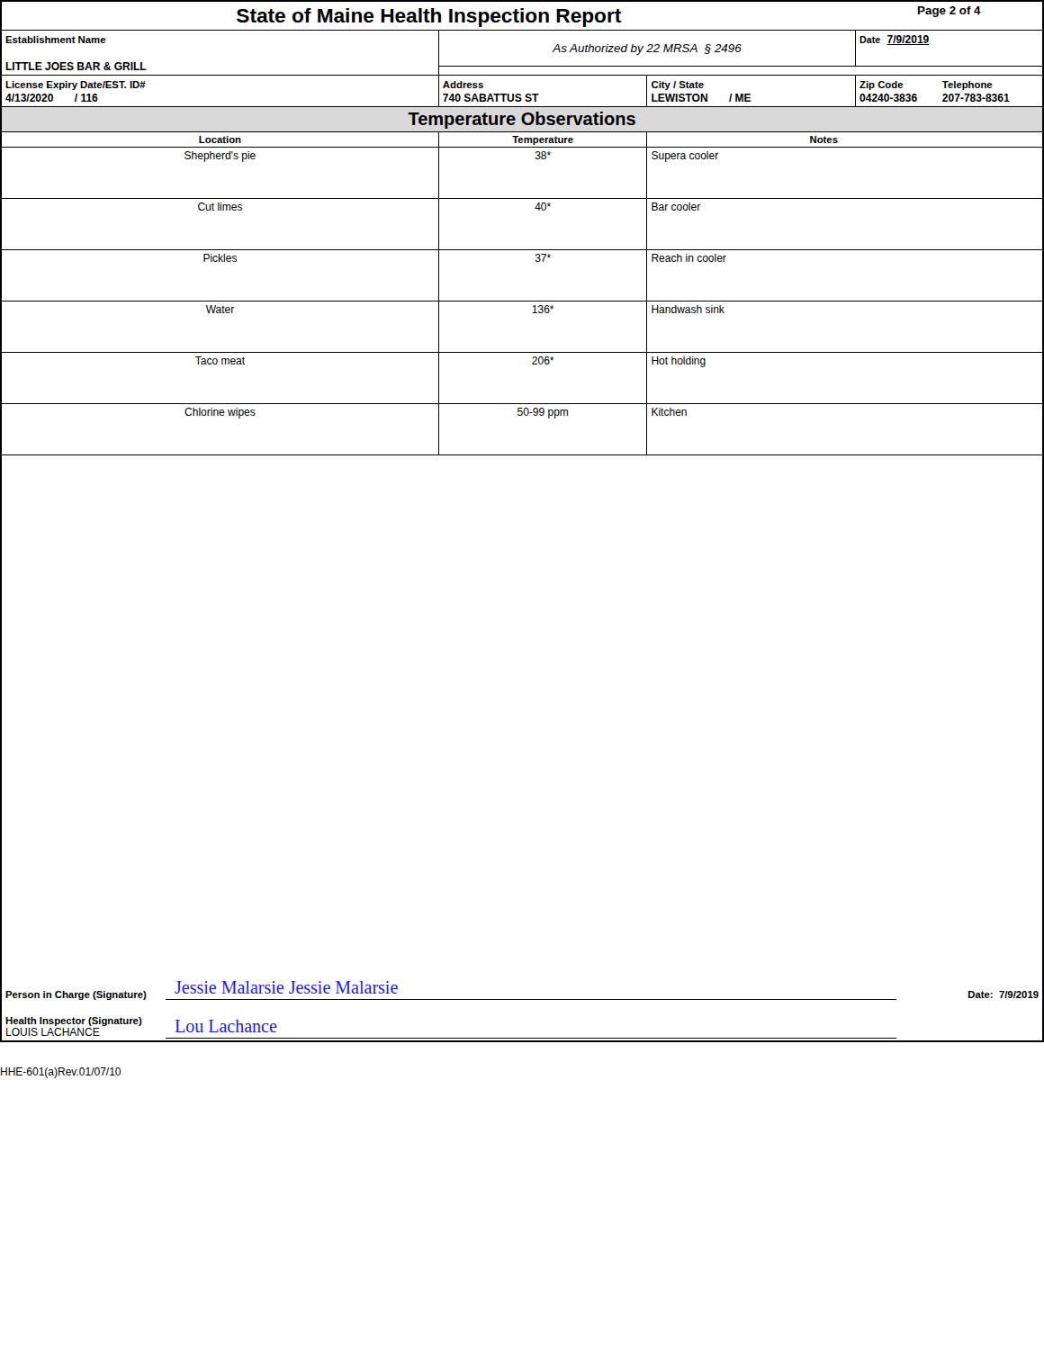| State of Maine Health Inspection Report | Page 2 of 4 |
| Establishment Name LITTLE JOES BAR & GRILL | As Authorized by 22 MRSA § 2496 | Date 7/9/2019 |
| License Expiry Date/EST. ID# 4/13/2020 / 116 | Address 740 SABATTUS ST | City / State LEWISTON / ME | / Zip Code 04240-3836 / Telephone 207-783-8361 / |
| Temperature Observations |
| Location | Temperature | Notes |
| Shepherd's pie | 38* | Supera cooler |
| Cut limes | 40* | Bar cooler |
| Pickles | 37* | Reach in cooler |
| Water | 136* | Handwash sink |
| Taco meat | 206* | Hot holding |
| Chlorine wipes | 50-99 ppm | Kitchen |
| / Person in Charge (Signature) / Jessie Malarsie Jessie Malarsie / Date: 7/9/2019 / / Health Inspector (Signature) LOUIS LACHANCE / Lou Lachance / / |
HHE-601(a)Rev.01/07/10